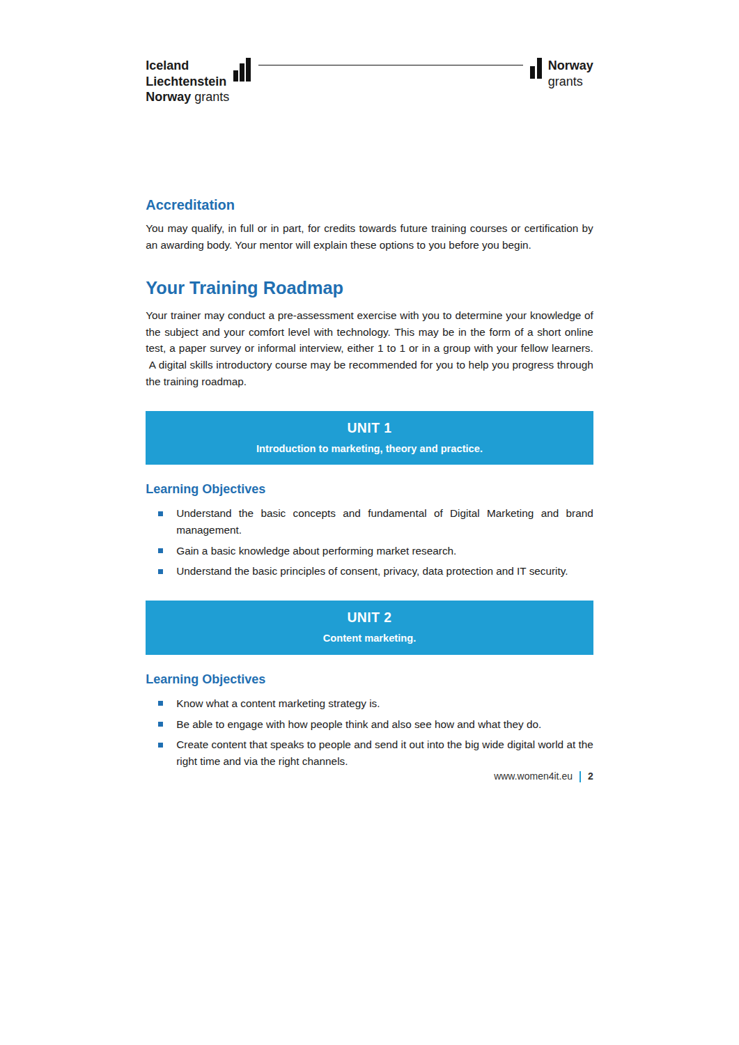Iceland
Liechtenstein
Norway grants
Norway
grants
Accreditation
You may qualify, in full or in part, for credits towards future training courses or certification by an awarding body. Your mentor will explain these options to you before you begin.
Your Training Roadmap
Your trainer may conduct a pre-assessment exercise with you to determine your knowledge of the subject and your comfort level with technology. This may be in the form of a short online test, a paper survey or informal interview, either 1 to 1 or in a group with your fellow learners. A digital skills introductory course may be recommended for you to help you progress through the training roadmap.
UNIT 1 Introduction to marketing, theory and practice.
Learning Objectives
Understand the basic concepts and fundamental of Digital Marketing and brand management.
Gain a basic knowledge about performing market research.
Understand the basic principles of consent, privacy, data protection and IT security.
UNIT 2 Content marketing.
Learning Objectives
Know what a content marketing strategy is.
Be able to engage with how people think and also see how and what they do.
Create content that speaks to people and send it out into the big wide digital world at the right time and via the right channels.
www.women4it.eu 2